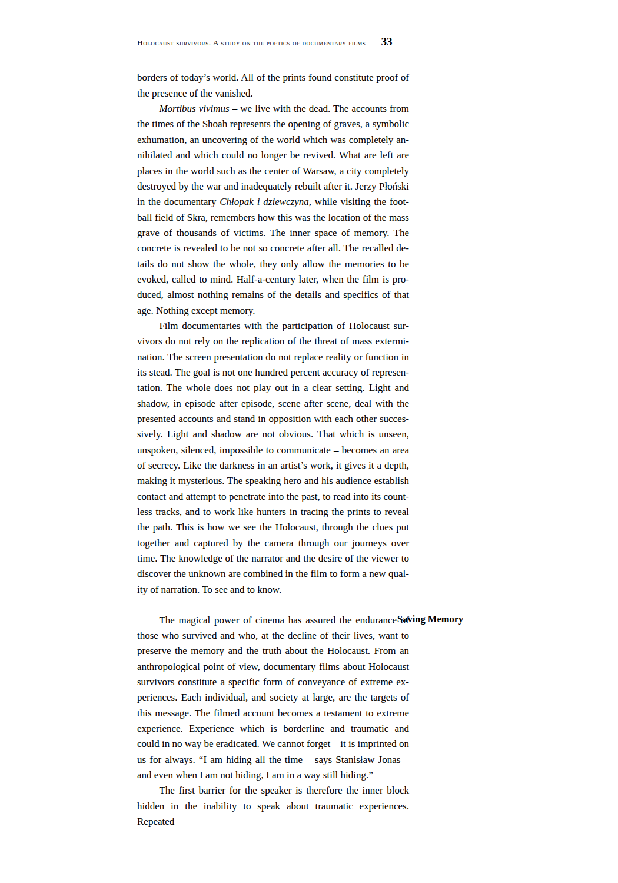Holocaust survivors. A study on the poetics of documentary films 33
borders of today’s world. All of the prints found constitute proof of the presence of the vanished.
Mortibus vivimus – we live with the dead. The accounts from the times of the Shoah represents the opening of graves, a symbolic exhumation, an uncovering of the world which was completely annihilated and which could no longer be revived. What are left are places in the world such as the center of Warsaw, a city completely destroyed by the war and inadequately rebuilt after it. Jerzy Płoński in the documentary Chłopak i dziewczyna, while visiting the football field of Skra, remembers how this was the location of the mass grave of thousands of victims. The inner space of memory. The concrete is revealed to be not so concrete after all. The recalled details do not show the whole, they only allow the memories to be evoked, called to mind. Half-a-century later, when the film is produced, almost nothing remains of the details and specifics of that age. Nothing except memory.
Film documentaries with the participation of Holocaust survivors do not rely on the replication of the threat of mass extermination. The screen presentation do not replace reality or function in its stead. The goal is not one hundred percent accuracy of representation. The whole does not play out in a clear setting. Light and shadow, in episode after episode, scene after scene, deal with the presented accounts and stand in opposition with each other successively. Light and shadow are not obvious. That which is unseen, unspoken, silenced, impossible to communicate – becomes an area of secrecy. Like the darkness in an artist’s work, it gives it a depth, making it mysterious. The speaking hero and his audience establish contact and attempt to penetrate into the past, to read into its countless tracks, and to work like hunters in tracing the prints to reveal the path. This is how we see the Holocaust, through the clues put together and captured by the camera through our journeys over time. The knowledge of the narrator and the desire of the viewer to discover the unknown are combined in the film to form a new quality of narration. To see and to know.
Saving Memory
The magical power of cinema has assured the endurance of those who survived and who, at the decline of their lives, want to preserve the memory and the truth about the Holocaust. From an anthropological point of view, documentary films about Holocaust survivors constitute a specific form of conveyance of extreme experiences. Each individual, and society at large, are the targets of this message. The filmed account becomes a testament to extreme experience. Experience which is borderline and traumatic and could in no way be eradicated. We cannot forget – it is imprinted on us for always. “I am hiding all the time – says Stanisław Jonas – and even when I am not hiding, I am in a way still hiding.”
The first barrier for the speaker is therefore the inner block hidden in the inability to speak about traumatic experiences. Repeated